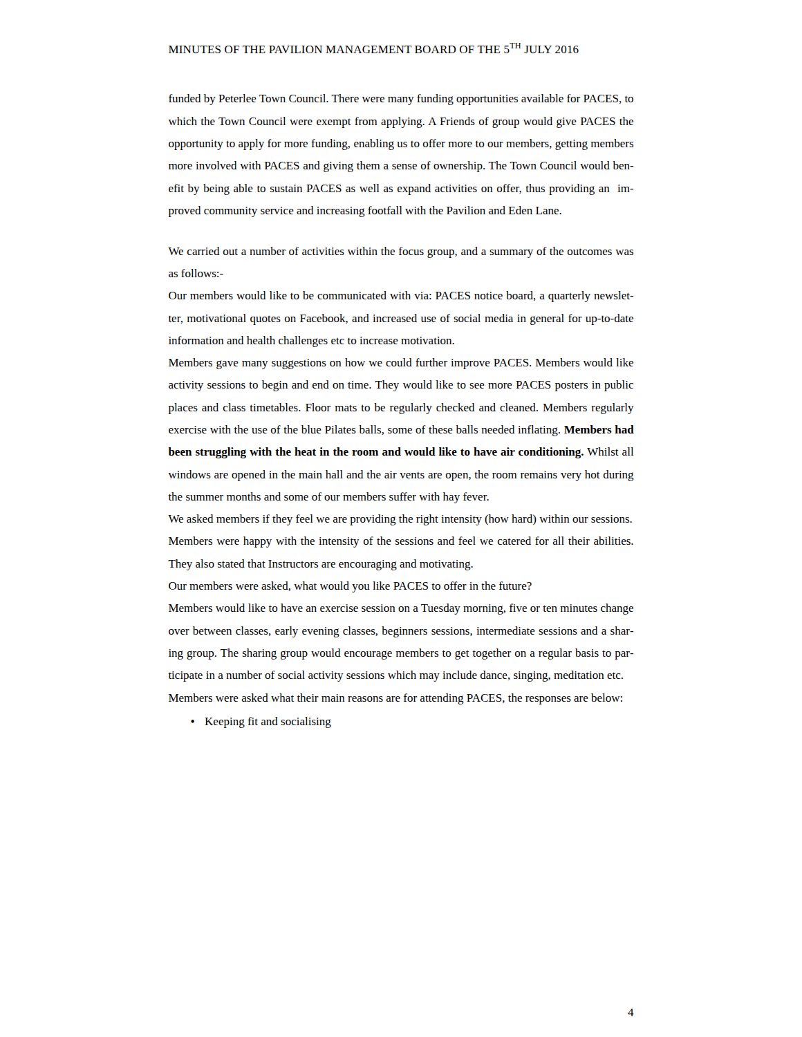Minutes of the Pavilion Management Board of the 5th July 2016
funded by Peterlee Town Council. There were many funding opportunities available for PACES, to which the Town Council were exempt from applying. A Friends of group would give PACES the opportunity to apply for more funding, enabling us to offer more to our members, getting members more involved with PACES and giving them a sense of ownership. The Town Council would benefit by being able to sustain PACES as well as expand activities on offer, thus providing an improved community service and increasing footfall with the Pavilion and Eden Lane.
We carried out a number of activities within the focus group, and a summary of the outcomes was as follows:-
Our members would like to be communicated with via: PACES notice board, a quarterly newsletter, motivational quotes on Facebook, and increased use of social media in general for up-to-date information and health challenges etc to increase motivation.
Members gave many suggestions on how we could further improve PACES. Members would like activity sessions to begin and end on time. They would like to see more PACES posters in public places and class timetables. Floor mats to be regularly checked and cleaned. Members regularly exercise with the use of the blue Pilates balls, some of these balls needed inflating. Members had been struggling with the heat in the room and would like to have air conditioning. Whilst all windows are opened in the main hall and the air vents are open, the room remains very hot during the summer months and some of our members suffer with hay fever.
We asked members if they feel we are providing the right intensity (how hard) within our sessions.
Members were happy with the intensity of the sessions and feel we catered for all their abilities. They also stated that Instructors are encouraging and motivating.
Our members were asked, what would you like PACES to offer in the future?
Members would like to have an exercise session on a Tuesday morning, five or ten minutes change over between classes, early evening classes, beginners sessions, intermediate sessions and a sharing group. The sharing group would encourage members to get together on a regular basis to participate in a number of social activity sessions which may include dance, singing, meditation etc.
Members were asked what their main reasons are for attending PACES, the responses are below:
Keeping fit and socialising
4